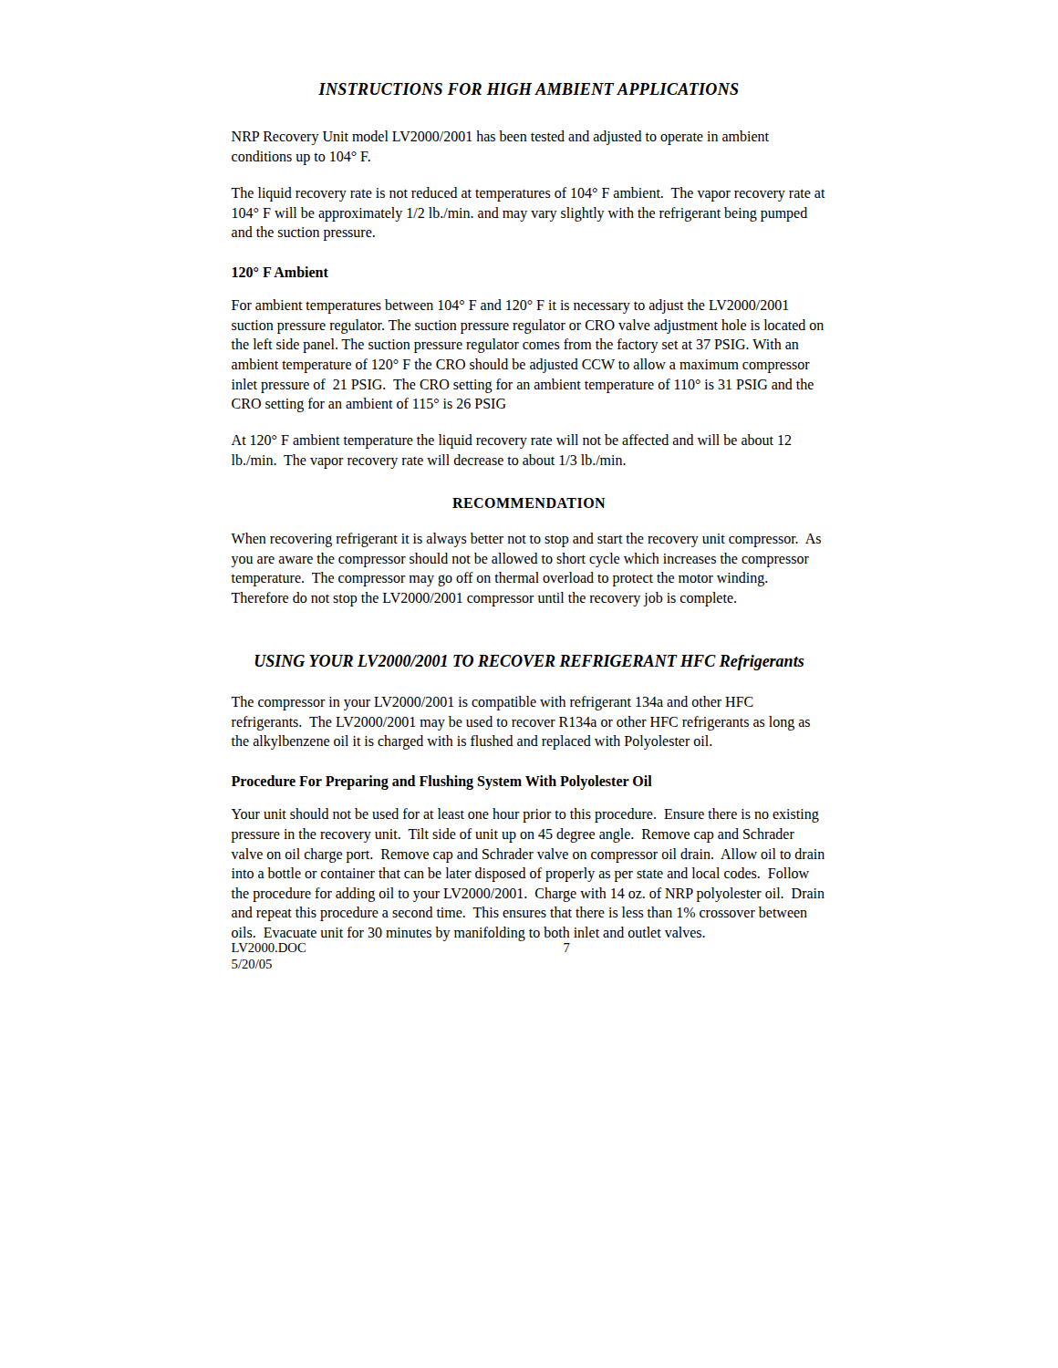INSTRUCTIONS FOR HIGH AMBIENT APPLICATIONS
NRP Recovery Unit model LV2000/2001 has been tested and adjusted to operate in ambient conditions up to 104° F.
The liquid recovery rate is not reduced at temperatures of 104° F ambient. The vapor recovery rate at 104° F will be approximately 1/2 lb./min. and may vary slightly with the refrigerant being pumped and the suction pressure.
120° F Ambient
For ambient temperatures between 104° F and 120° F it is necessary to adjust the LV2000/2001 suction pressure regulator. The suction pressure regulator or CRO valve adjustment hole is located on the left side panel. The suction pressure regulator comes from the factory set at 37 PSIG. With an ambient temperature of 120° F the CRO should be adjusted CCW to allow a maximum compressor inlet pressure of 21 PSIG. The CRO setting for an ambient temperature of 110° is 31 PSIG and the CRO setting for an ambient of 115° is 26 PSIG
At 120° F ambient temperature the liquid recovery rate will not be affected and will be about 12 lb./min. The vapor recovery rate will decrease to about 1/3 lb./min.
RECOMMENDATION
When recovering refrigerant it is always better not to stop and start the recovery unit compressor. As you are aware the compressor should not be allowed to short cycle which increases the compressor temperature. The compressor may go off on thermal overload to protect the motor winding. Therefore do not stop the LV2000/2001 compressor until the recovery job is complete.
USING YOUR LV2000/2001 TO RECOVER REFRIGERANT HFC Refrigerants
The compressor in your LV2000/2001 is compatible with refrigerant 134a and other HFC refrigerants. The LV2000/2001 may be used to recover R134a or other HFC refrigerants as long as the alkylbenzene oil it is charged with is flushed and replaced with Polyolester oil.
Procedure For Preparing and Flushing System With Polyolester Oil
Your unit should not be used for at least one hour prior to this procedure. Ensure there is no existing pressure in the recovery unit. Tilt side of unit up on 45 degree angle. Remove cap and Schrader valve on oil charge port. Remove cap and Schrader valve on compressor oil drain. Allow oil to drain into a bottle or container that can be later disposed of properly as per state and local codes. Follow the procedure for adding oil to your LV2000/2001. Charge with 14 oz. of NRP polyolester oil. Drain and repeat this procedure a second time. This ensures that there is less than 1% crossover between oils. Evacuate unit for 30 minutes by manifolding to both inlet and outlet valves.
LV2000.DOC
5/20/05
7